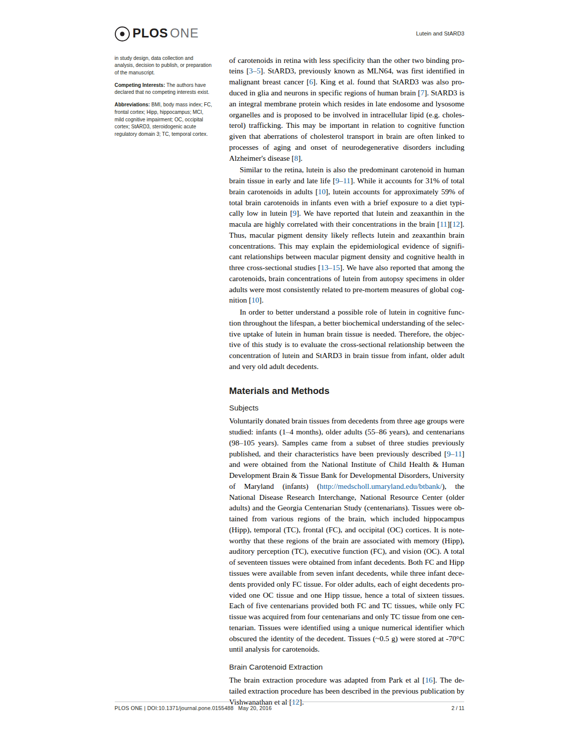PLOS ONE
Lutein and StARD3
in study design, data collection and analysis, decision to publish, or preparation of the manuscript.
Competing Interests: The authors have declared that no competing interests exist.
Abbreviations: BMI, body mass index; FC, frontal cortex; Hipp, hippocampus; MCI, mild cognitive impairment; OC, occipital cortex; StARD3, steroidogenic acute regulatory domain 3; TC, temporal cortex.
of carotenoids in retina with less specificity than the other two binding proteins [3–5]. StARD3, previously known as MLN64, was first identified in malignant breast cancer [6]. King et al. found that StARD3 was also produced in glia and neurons in specific regions of human brain [7]. StARD3 is an integral membrane protein which resides in late endosome and lysosome organelles and is proposed to be involved in intracellular lipid (e.g. cholesterol) trafficking. This may be important in relation to cognitive function given that aberrations of cholesterol transport in brain are often linked to processes of aging and onset of neurodegenerative disorders including Alzheimer's disease [8].
Similar to the retina, lutein is also the predominant carotenoid in human brain tissue in early and late life [9–11]. While it accounts for 31% of total brain carotenoids in adults [10], lutein accounts for approximately 59% of total brain carotenoids in infants even with a brief exposure to a diet typically low in lutein [9]. We have reported that lutein and zeaxanthin in the macula are highly correlated with their concentrations in the brain [11][12]. Thus, macular pigment density likely reflects lutein and zeaxanthin brain concentrations. This may explain the epidemiological evidence of significant relationships between macular pigment density and cognitive health in three cross-sectional studies [13–15]. We have also reported that among the carotenoids, brain concentrations of lutein from autopsy specimens in older adults were most consistently related to pre-mortem measures of global cognition [10].
In order to better understand a possible role of lutein in cognitive function throughout the lifespan, a better biochemical understanding of the selective uptake of lutein in human brain tissue is needed. Therefore, the objective of this study is to evaluate the cross-sectional relationship between the concentration of lutein and StARD3 in brain tissue from infant, older adult and very old adult decedents.
Materials and Methods
Subjects
Voluntarily donated brain tissues from decedents from three age groups were studied: infants (1–4 months), older adults (55–86 years), and centenarians (98–105 years). Samples came from a subset of three studies previously published, and their characteristics have been previously described [9–11] and were obtained from the National Institute of Child Health & Human Development Brain & Tissue Bank for Developmental Disorders, University of Maryland (infants) (http://medscholl.umaryland.edu/btbank/), the National Disease Research Interchange, National Resource Center (older adults) and the Georgia Centenarian Study (centenarians). Tissues were obtained from various regions of the brain, which included hippocampus (Hipp), temporal (TC), frontal (FC), and occipital (OC) cortices. It is noteworthy that these regions of the brain are associated with memory (Hipp), auditory perception (TC), executive function (FC), and vision (OC). A total of seventeen tissues were obtained from infant decedents. Both FC and Hipp tissues were available from seven infant decedents, while three infant decedents provided only FC tissue. For older adults, each of eight decedents provided one OC tissue and one Hipp tissue, hence a total of sixteen tissues. Each of five centenarians provided both FC and TC tissues, while only FC tissue was acquired from four centenarians and only TC tissue from one centenarian. Tissues were identified using a unique numerical identifier which obscured the identity of the decedent. Tissues (~0.5 g) were stored at -70°C until analysis for carotenoids.
Brain Carotenoid Extraction
The brain extraction procedure was adapted from Park et al [16]. The detailed extraction procedure has been described in the previous publication by Vishwanathan et al [12].
PLOS ONE | DOI:10.1371/journal.pone.0155488 May 20, 2016
2 / 11